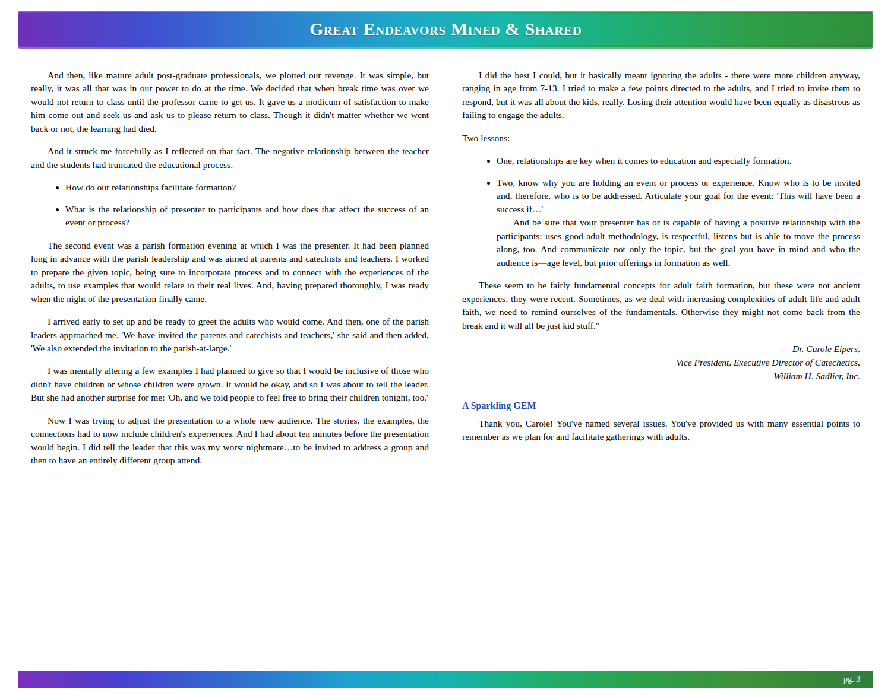Great Endeavors Mined & Shared
And then, like mature adult post-graduate professionals, we plotted our revenge. It was simple, but really, it was all that was in our power to do at the time. We decided that when break time was over we would not return to class until the professor came to get us. It gave us a modicum of satisfaction to make him come out and seek us and ask us to please return to class. Though it didn't matter whether we went back or not, the learning had died.
And it struck me forcefully as I reflected on that fact. The negative relationship between the teacher and the students had truncated the educational process.
How do our relationships facilitate formation?
What is the relationship of presenter to participants and how does that affect the success of an event or process?
The second event was a parish formation evening at which I was the presenter. It had been planned long in advance with the parish leadership and was aimed at parents and catechists and teachers. I worked to prepare the given topic, being sure to incorporate process and to connect with the experiences of the adults, to use examples that would relate to their real lives. And, having prepared thoroughly, I was ready when the night of the presentation finally came.
I arrived early to set up and be ready to greet the adults who would come. And then, one of the parish leaders approached me. 'We have invited the parents and catechists and teachers,' she said and then added, 'We also extended the invitation to the parish-at-large.'
I was mentally altering a few examples I had planned to give so that I would be inclusive of those who didn't have children or whose children were grown. It would be okay, and so I was about to tell the leader. But she had another surprise for me: 'Oh, and we told people to feel free to bring their children tonight, too.'
Now I was trying to adjust the presentation to a whole new audience. The stories, the examples, the connections had to now include children's experiences. And I had about ten minutes before the presentation would begin. I did tell the leader that this was my worst nightmare…to be invited to address a group and then to have an entirely different group attend.
I did the best I could, but it basically meant ignoring the adults - there were more children anyway, ranging in age from 7-13. I tried to make a few points directed to the adults, and I tried to invite them to respond, but it was all about the kids, really. Losing their attention would have been equally as disastrous as failing to engage the adults.
Two lessons:
One, relationships are key when it comes to education and especially formation.
Two, know why you are holding an event or process or experience. Know who is to be invited and, therefore, who is to be addressed. Articulate your goal for the event: 'This will have been a success if…'
And be sure that your presenter has or is capable of having a positive relationship with the participants: uses good adult methodology, is respectful, listens but is able to move the process along, too. And communicate not only the topic, but the goal you have in mind and who the audience is—age level, but prior offerings in formation as well.
These seem to be fairly fundamental concepts for adult faith formation, but these were not ancient experiences, they were recent. Sometimes, as we deal with increasing complexities of adult life and adult faith, we need to remind ourselves of the fundamentals. Otherwise they might not come back from the break and it will all be just kid stuff."
- Dr. Carole Eipers,
Vice President, Executive Director of Catechetics,
William H. Sadlier, Inc.
A Sparkling GEM
Thank you, Carole! You've named several issues. You've provided us with many essential points to remember as we plan for and facilitate gatherings with adults.
pg. 3